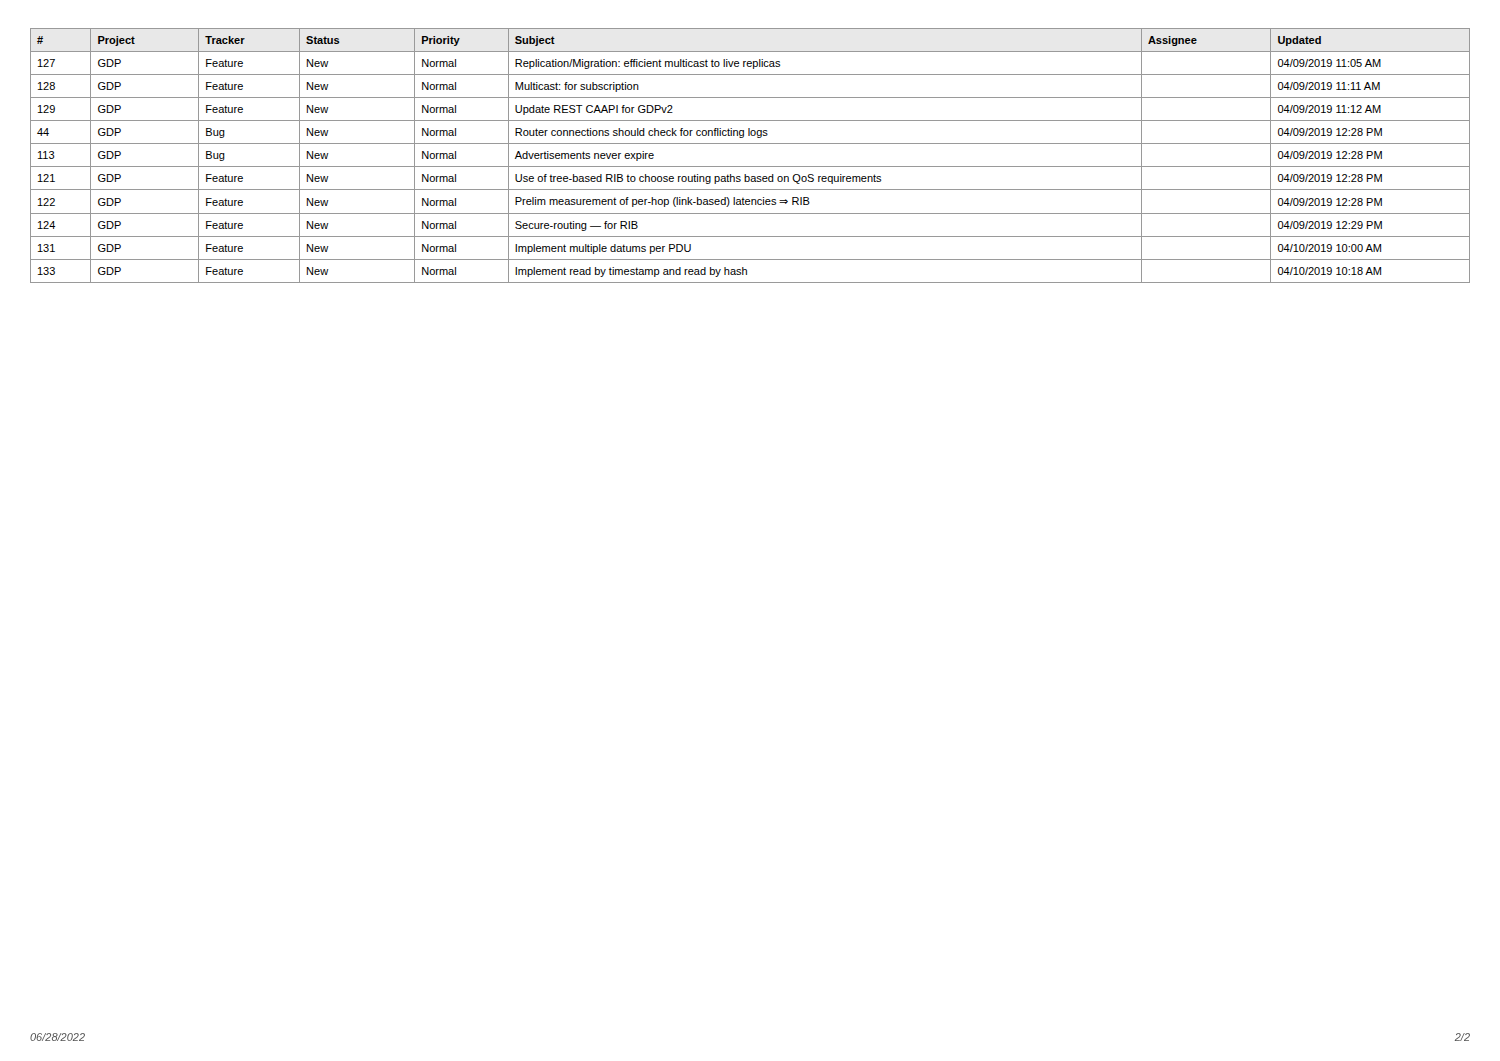| # | Project | Tracker | Status | Priority | Subject | Assignee | Updated |
| --- | --- | --- | --- | --- | --- | --- | --- |
| 127 | GDP | Feature | New | Normal | Replication/Migration: efficient multicast to live replicas | | 04/09/2019 11:05 AM |
| 128 | GDP | Feature | New | Normal | Multicast: for subscription | | 04/09/2019 11:11 AM |
| 129 | GDP | Feature | New | Normal | Update REST CAAPI for GDPv2 | | 04/09/2019 11:12 AM |
| 44 | GDP | Bug | New | Normal | Router connections should check for conflicting logs | | 04/09/2019 12:28 PM |
| 113 | GDP | Bug | New | Normal | Advertisements never expire | | 04/09/2019 12:28 PM |
| 121 | GDP | Feature | New | Normal | Use of tree-based RIB to choose routing paths based on QoS requirements | | 04/09/2019 12:28 PM |
| 122 | GDP | Feature | New | Normal | Prelim measurement of per-hop (link-based) latencies ⇒ RIB | | 04/09/2019 12:28 PM |
| 124 | GDP | Feature | New | Normal | Secure-routing — for RIB | | 04/09/2019 12:29 PM |
| 131 | GDP | Feature | New | Normal | Implement multiple datums per PDU | | 04/10/2019 10:00 AM |
| 133 | GDP | Feature | New | Normal | Implement read by timestamp and read by hash | | 04/10/2019 10:18 AM |
06/28/2022 2/2